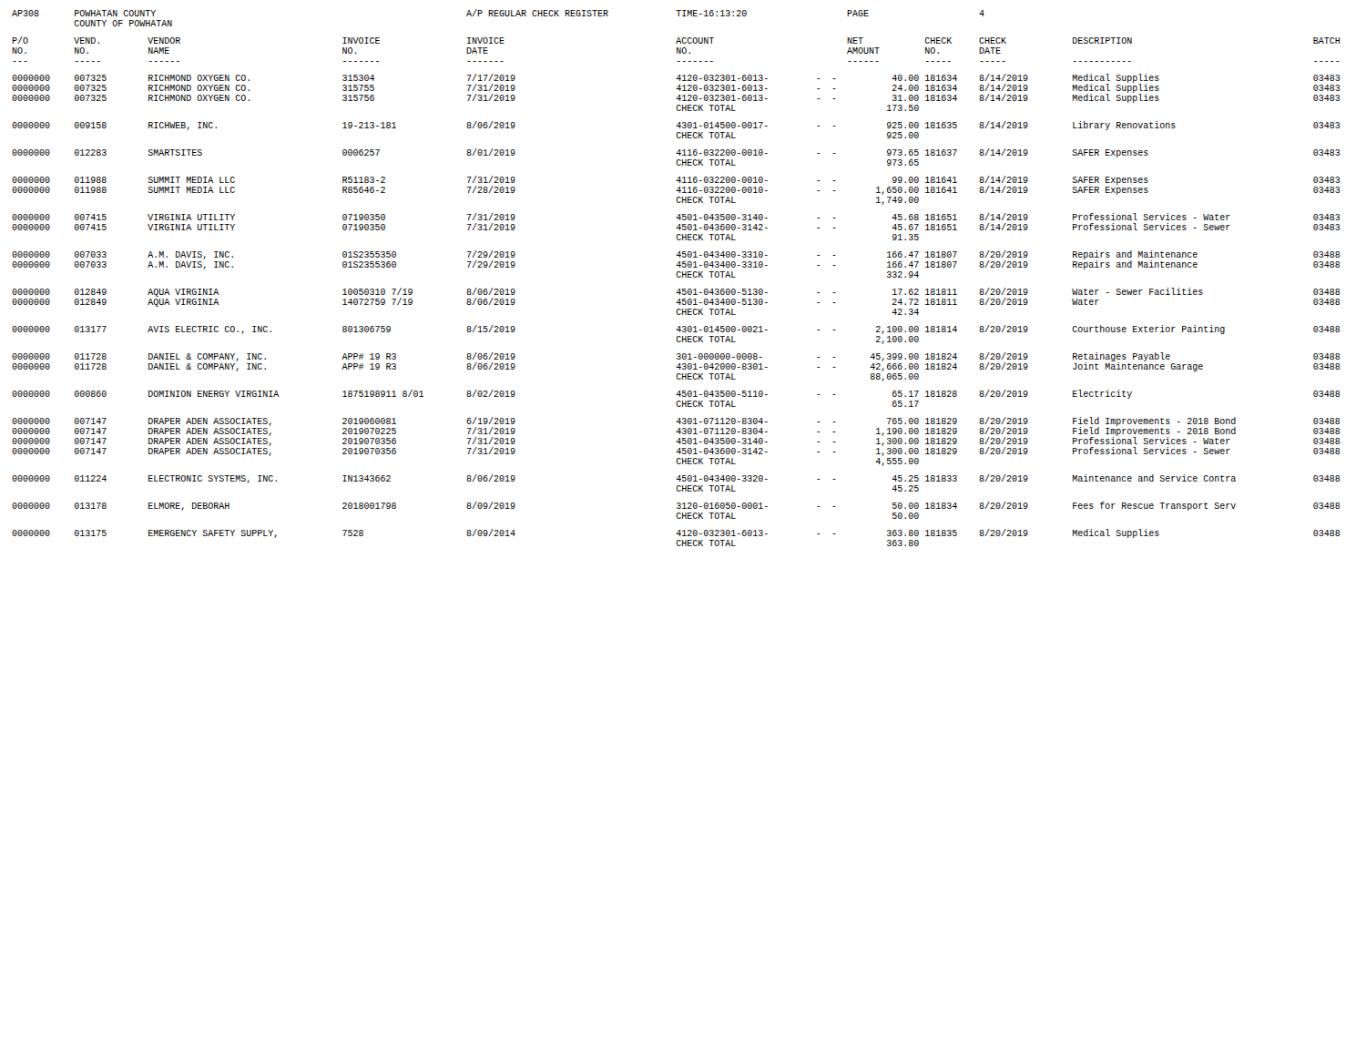| AP308 | POWHATAN COUNTY | | | A/P REGULAR CHECK REGISTER | TIME-16:13:20 | | | PAGE | 4 | | | | |
| | COUNTY OF POWHATAN | | | | | | | | | | | | | |
| P/O | VEND. | VENDOR | | INVOICE | INVOICE | ACCOUNT | | | NET | CHECK | CHECK | | | DESCRIPTION | BATCH |
| NO. | NO. | NAME | | NO. | DATE | NO. | | | AMOUNT | NO. | DATE | | | | |
| --- | ----- | ------ | | ------- | ------- | ------- | | | ------ | ----- | ----- | | | ----------- | ----- |
| 0000000 | 007325 | RICHMOND OXYGEN CO. | 315304 | 7/17/2019 | 4120-032301-6013- | - | - | 40.00 | 181634 | 8/14/2019 | | | Medical Supplies | 03483 |
| 0000000 | 007325 | RICHMOND OXYGEN CO. | 315755 | 7/31/2019 | 4120-032301-6013- | - | - | 24.00 | 181634 | 8/14/2019 | | | Medical Supplies | 03483 |
| 0000000 | 007325 | RICHMOND OXYGEN CO. | 315756 | 7/31/2019 | 4120-032301-6013- | - | - | 31.00 | 181634 | 8/14/2019 | | | Medical Supplies | 03483 |
| | | | | | | CHECK TOTAL | 173.50 | | | | | | |
| 0000000 | 009158 | RICHWEB, INC. | 19-213-181 | 8/06/2019 | 4301-014500-0017- | - | - | 925.00 | 181635 | 8/14/2019 | | | Library Renovations | 03483 |
| | | | | | | CHECK TOTAL | 925.00 | | | | | | |
| 0000000 | 012283 | SMARTSITES | 0006257 | 8/01/2019 | 4116-032200-0010- | - | - | 973.65 | 181637 | 8/14/2019 | | | SAFER Expenses | 03483 |
| | | | | | | CHECK TOTAL | 973.65 | | | | | | |
| 0000000 | 011988 | SUMMIT MEDIA LLC | R51183-2 | 7/31/2019 | 4116-032200-0010- | - | - | 99.00 | 181641 | 8/14/2019 | | | SAFER Expenses | 03483 |
| 0000000 | 011988 | SUMMIT MEDIA LLC | R85646-2 | 7/28/2019 | 4116-032200-0010- | - | - | 1,650.00 | 181641 | 8/14/2019 | | | SAFER Expenses | 03483 |
| | | | | | | CHECK TOTAL | 1,749.00 | | | | | | |
| 0000000 | 007415 | VIRGINIA UTILITY | 07190350 | 7/31/2019 | 4501-043500-3140- | - | - | 45.68 | 181651 | 8/14/2019 | | | Professional Services - Water | 03483 |
| 0000000 | 007415 | VIRGINIA UTILITY | 07190350 | 7/31/2019 | 4501-043600-3142- | - | - | 45.67 | 181651 | 8/14/2019 | | | Professional Services - Sewer | 03483 |
| | | | | | | CHECK TOTAL | 91.35 | | | | | | |
| 0000000 | 007033 | A.M. DAVIS, INC. | 01S2355350 | 7/29/2019 | 4501-043400-3310- | - | - | 166.47 | 181807 | 8/20/2019 | | | Repairs and Maintenance | 03488 |
| 0000000 | 007033 | A.M. DAVIS, INC. | 01S2355360 | 7/29/2019 | 4501-043400-3310- | - | - | 166.47 | 181807 | 8/20/2019 | | | Repairs and Maintenance | 03488 |
| | | | | | | CHECK TOTAL | 332.94 | | | | | | |
| 0000000 | 012849 | AQUA VIRGINIA | 10050310 7/19 | 8/06/2019 | 4501-043600-5130- | - | - | 17.62 | 181811 | 8/20/2019 | | | Water - Sewer Facilities | 03488 |
| 0000000 | 012849 | AQUA VIRGINIA | 14072759 7/19 | 8/06/2019 | 4501-043400-5130- | - | - | 24.72 | 181811 | 8/20/2019 | | | Water | 03488 |
| | | | | | | CHECK TOTAL | 42.34 | | | | | | |
| 0000000 | 013177 | AVIS ELECTRIC CO., INC. | 801306759 | 8/15/2019 | 4301-014500-0021- | - | - | 2,100.00 | 181814 | 8/20/2019 | | | Courthouse Exterior Painting | 03488 |
| | | | | | | CHECK TOTAL | 2,100.00 | | | | | | |
| 0000000 | 011728 | DANIEL & COMPANY, INC. | APP# 19 R3 | 8/06/2019 | 301-000000-0008- | - | - | 45,399.00 | 181824 | 8/20/2019 | | | Retainages Payable | 03488 |
| 0000000 | 011728 | DANIEL & COMPANY, INC. | APP# 19 R3 | 8/06/2019 | 4301-042000-8301- | - | - | 42,666.00 | 181824 | 8/20/2019 | | | Joint Maintenance Garage | 03488 |
| | | | | | | CHECK TOTAL | 88,065.00 | | | | | | |
| 0000000 | 000860 | DOMINION ENERGY VIRGINIA | 1875198911 8/01 | 8/02/2019 | 4501-043500-5110- | - | - | 65.17 | 181828 | 8/20/2019 | | | Electricity | 03488 |
| | | | | | | CHECK TOTAL | 65.17 | | | | | | |
| 0000000 | 007147 | DRAPER ADEN ASSOCIATES, | 2019060081 | 6/19/2019 | 4301-071120-8304- | - | - | 765.00 | 181829 | 8/20/2019 | | | Field Improvements - 2018 Bond | 03488 |
| 0000000 | 007147 | DRAPER ADEN ASSOCIATES, | 2019070225 | 7/31/2019 | 4301-071120-8304- | - | - | 1,190.00 | 181829 | 8/20/2019 | | | Field Improvements - 2018 Bond | 03488 |
| 0000000 | 007147 | DRAPER ADEN ASSOCIATES, | 2019070356 | 7/31/2019 | 4501-043500-3140- | - | - | 1,300.00 | 181829 | 8/20/2019 | | | Professional Services - Water | 03488 |
| 0000000 | 007147 | DRAPER ADEN ASSOCIATES, | 2019070356 | 7/31/2019 | 4501-043600-3142- | - | - | 1,300.00 | 181829 | 8/20/2019 | | | Professional Services - Sewer | 03488 |
| | | | | | | CHECK TOTAL | 4,555.00 | | | | | | |
| 0000000 | 011224 | ELECTRONIC SYSTEMS, INC. | IN1343662 | 8/06/2019 | 4501-043400-3320- | - | - | 45.25 | 181833 | 8/20/2019 | | | Maintenance and Service Contra | 03488 |
| | | | | | | CHECK TOTAL | 45.25 | | | | | | |
| 0000000 | 013178 | ELMORE, DEBORAH | 2018001798 | 8/09/2019 | 3120-016050-0001- | - | - | 50.00 | 181834 | 8/20/2019 | | | Fees for Rescue Transport Serv | 03488 |
| | | | | | | CHECK TOTAL | 50.00 | | | | | | |
| 0000000 | 013175 | EMERGENCY SAFETY SUPPLY, | 7528 | 8/09/2014 | 4120-032301-6013- | - | - | 363.80 | 181835 | 8/20/2019 | | | Medical Supplies | 03488 |
| | | | | | | CHECK TOTAL | 363.80 | | | | | | |